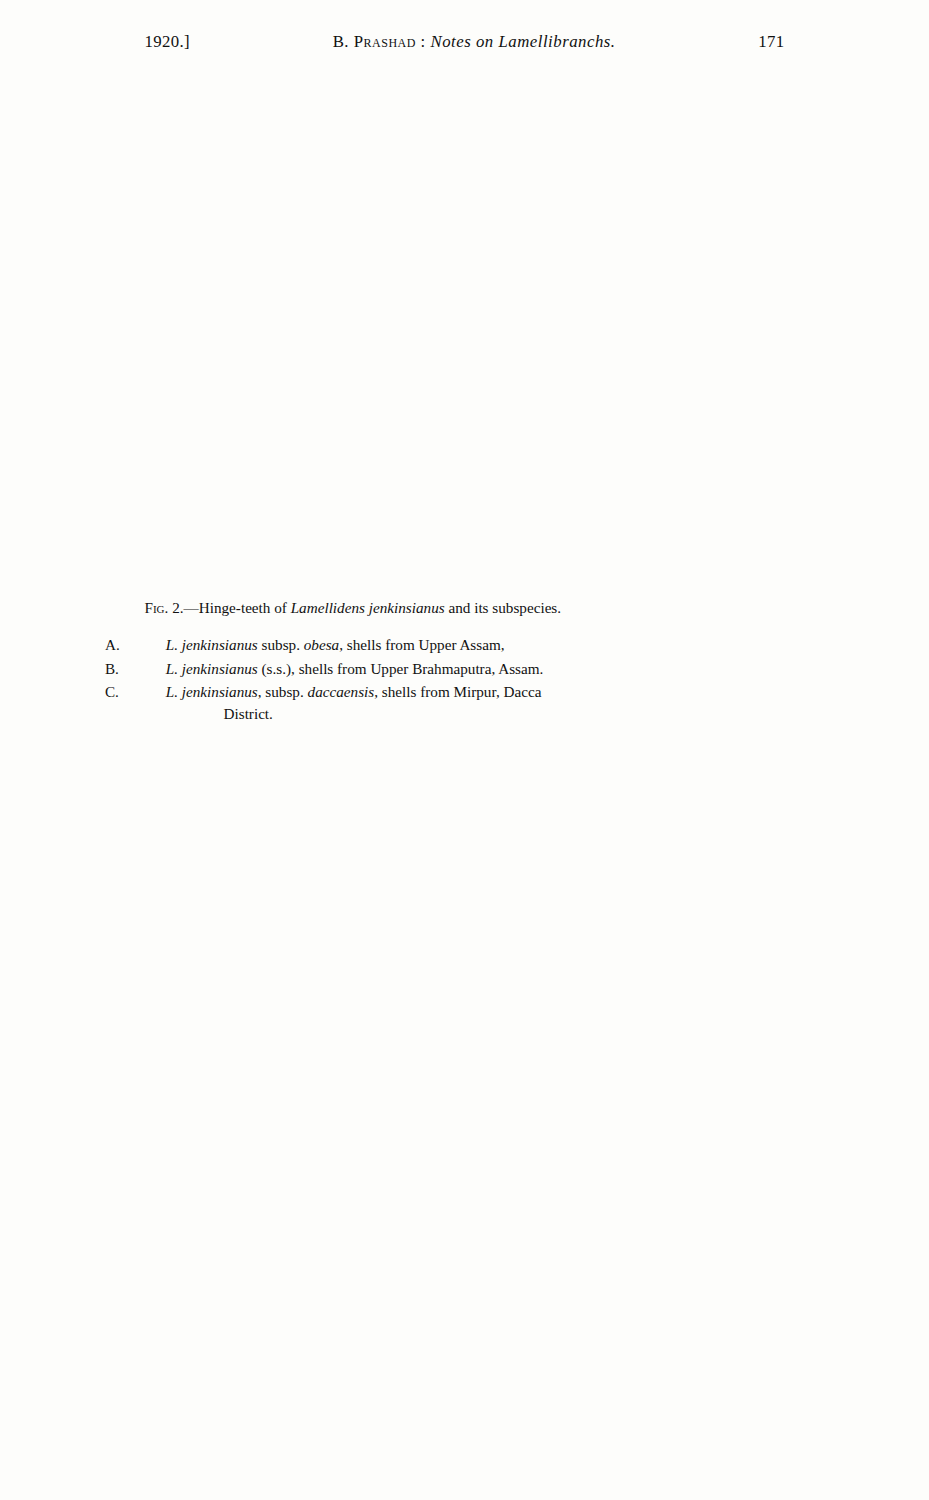1920.] B. Prashad : Notes on Lamellibranchs. 171
Fig. 2.—Hinge-teeth of Lamellidens jenkinsianus and its subspecies.
A. L. jenkinsianus subsp. obesa, shells from Upper Assam,
B. L. jenkinsianus (s.s.), shells from Upper Brahmaputra, Assam.
C. L. jenkinsianus, subsp. daccaensis, shells from Mirpur, DaccaDistrict.